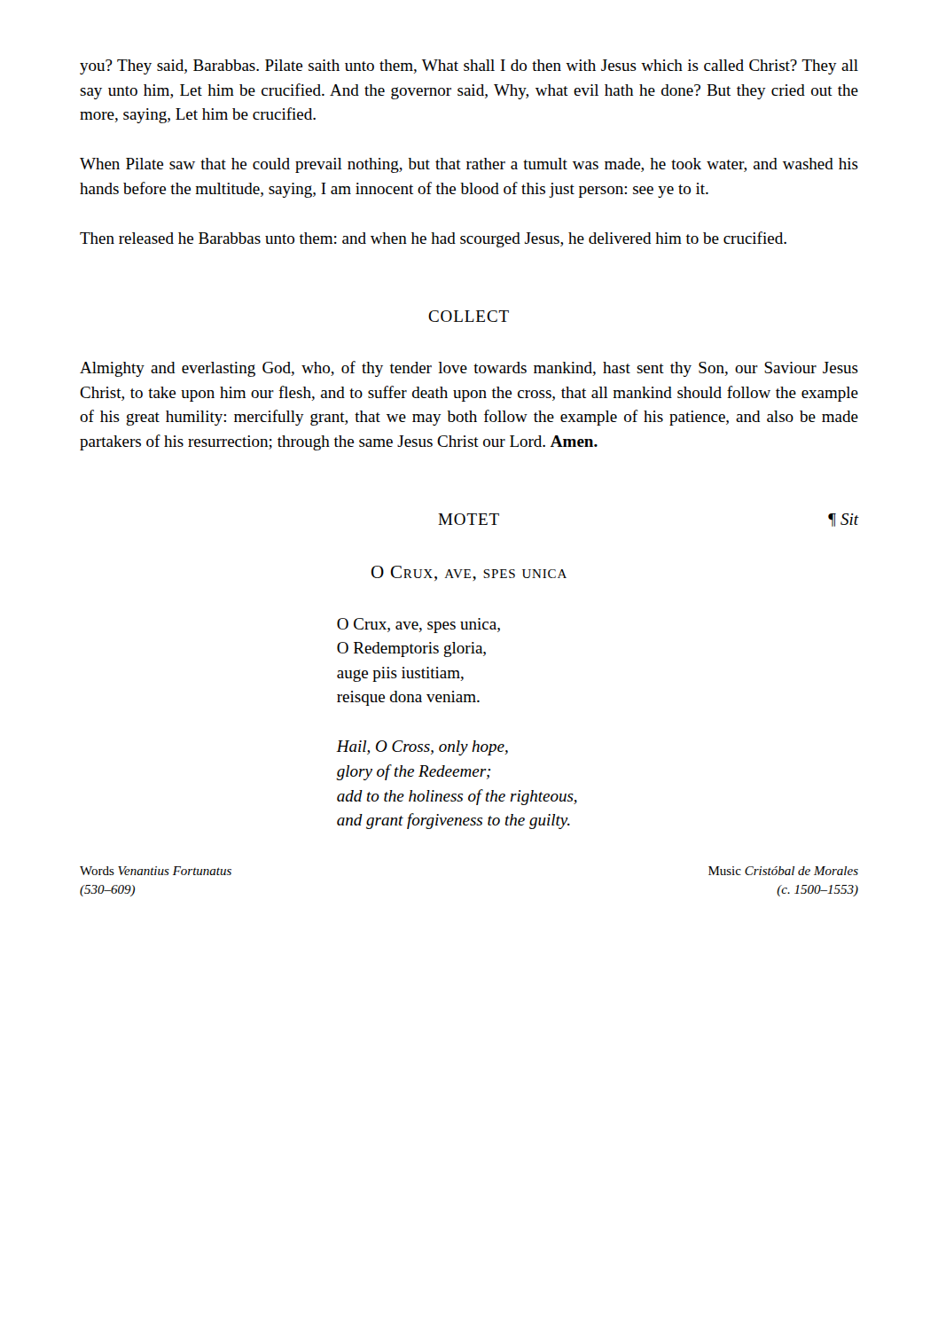you? They said, Barabbas. Pilate saith unto them, What shall I do then with Jesus which is called Christ? They all say unto him, Let him be crucified. And the governor said, Why, what evil hath he done? But they cried out the more, saying, Let him be crucified.
When Pilate saw that he could prevail nothing, but that rather a tumult was made, he took water, and washed his hands before the multitude, saying, I am innocent of the blood of this just person: see ye to it.
Then released he Barabbas unto them: and when he had scourged Jesus, he delivered him to be crucified.
COLLECT
Almighty and everlasting God, who, of thy tender love towards mankind, hast sent thy Son, our Saviour Jesus Christ, to take upon him our flesh, and to suffer death upon the cross, that all mankind should follow the example of his great humility: mercifully grant, that we may both follow the example of his patience, and also be made partakers of his resurrection; through the same Jesus Christ our Lord. Amen.
MOTET
¶ Sit
O Crux, ave, spes unica
O Crux, ave, spes unica,
O Redemptoris gloria,
auge piis iustitiam,
reisque dona veniam.
Hail, O Cross, only hope,
glory of the Redeemer;
add to the holiness of the righteous,
and grant forgiveness to the guilty.
Words Venantius Fortunatus
(530–609)
Music Cristóbal de Morales
(c. 1500–1553)